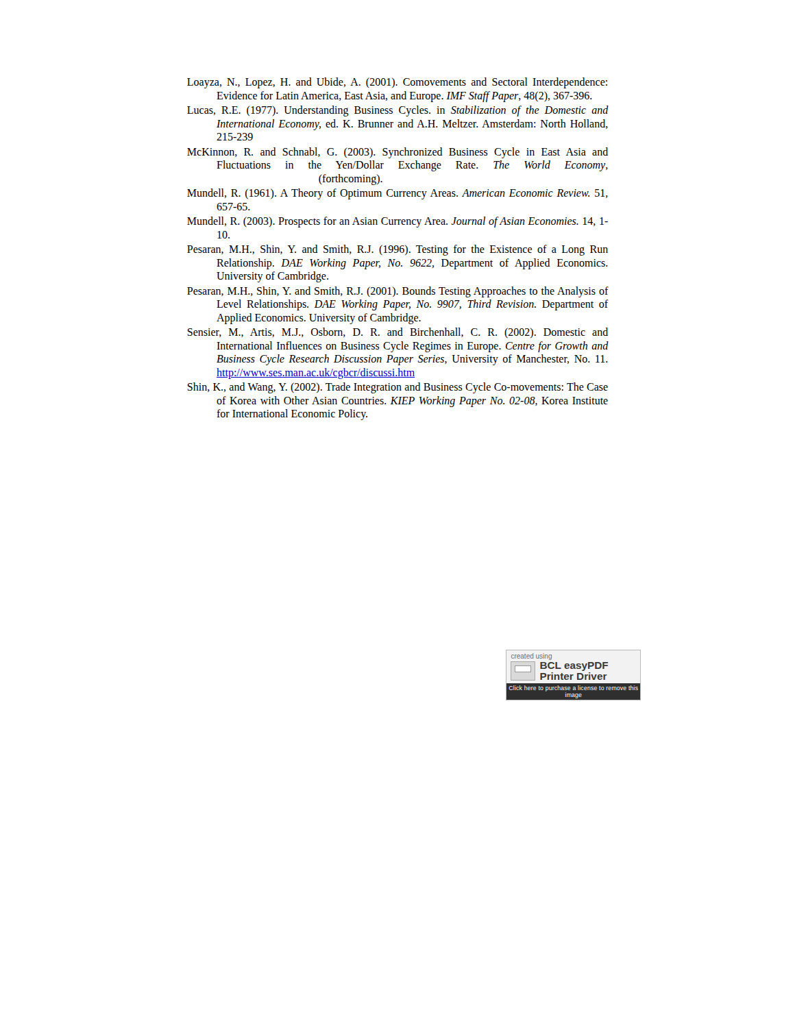Loayza, N., Lopez, H. and Ubide, A. (2001). Comovements and Sectoral Interdependence: Evidence for Latin America, East Asia, and Europe. IMF Staff Paper, 48(2), 367-396.
Lucas, R.E. (1977). Understanding Business Cycles. in Stabilization of the Domestic and International Economy, ed. K. Brunner and A.H. Meltzer. Amsterdam: North Holland, 215-239
McKinnon, R. and Schnabl, G. (2003). Synchronized Business Cycle in East Asia and Fluctuations in the Yen/Dollar Exchange Rate. The World Economy, (forthcoming).
Mundell, R. (1961). A Theory of Optimum Currency Areas. American Economic Review. 51, 657-65.
Mundell, R. (2003). Prospects for an Asian Currency Area. Journal of Asian Economies. 14, 1-10.
Pesaran, M.H., Shin, Y. and Smith, R.J. (1996). Testing for the Existence of a Long Run Relationship. DAE Working Paper, No. 9622, Department of Applied Economics. University of Cambridge.
Pesaran, M.H., Shin, Y. and Smith, R.J. (2001). Bounds Testing Approaches to the Analysis of Level Relationships. DAE Working Paper, No. 9907, Third Revision. Department of Applied Economics. University of Cambridge.
Sensier, M., Artis, M.J., Osborn, D. R. and Birchenhall, C. R. (2002). Domestic and International Influences on Business Cycle Regimes in Europe. Centre for Growth and Business Cycle Research Discussion Paper Series, University of Manchester, No. 11. http://www.ses.man.ac.uk/cgbcr/discussi.htm
Shin, K., and Wang, Y. (2002). Trade Integration and Business Cycle Co-movements: The Case of Korea with Other Asian Countries. KIEP Working Paper No. 02-08, Korea Institute for International Economic Policy.
created using
BCL easyPDF
Printer Driver
Click here to purchase a license to remove this image